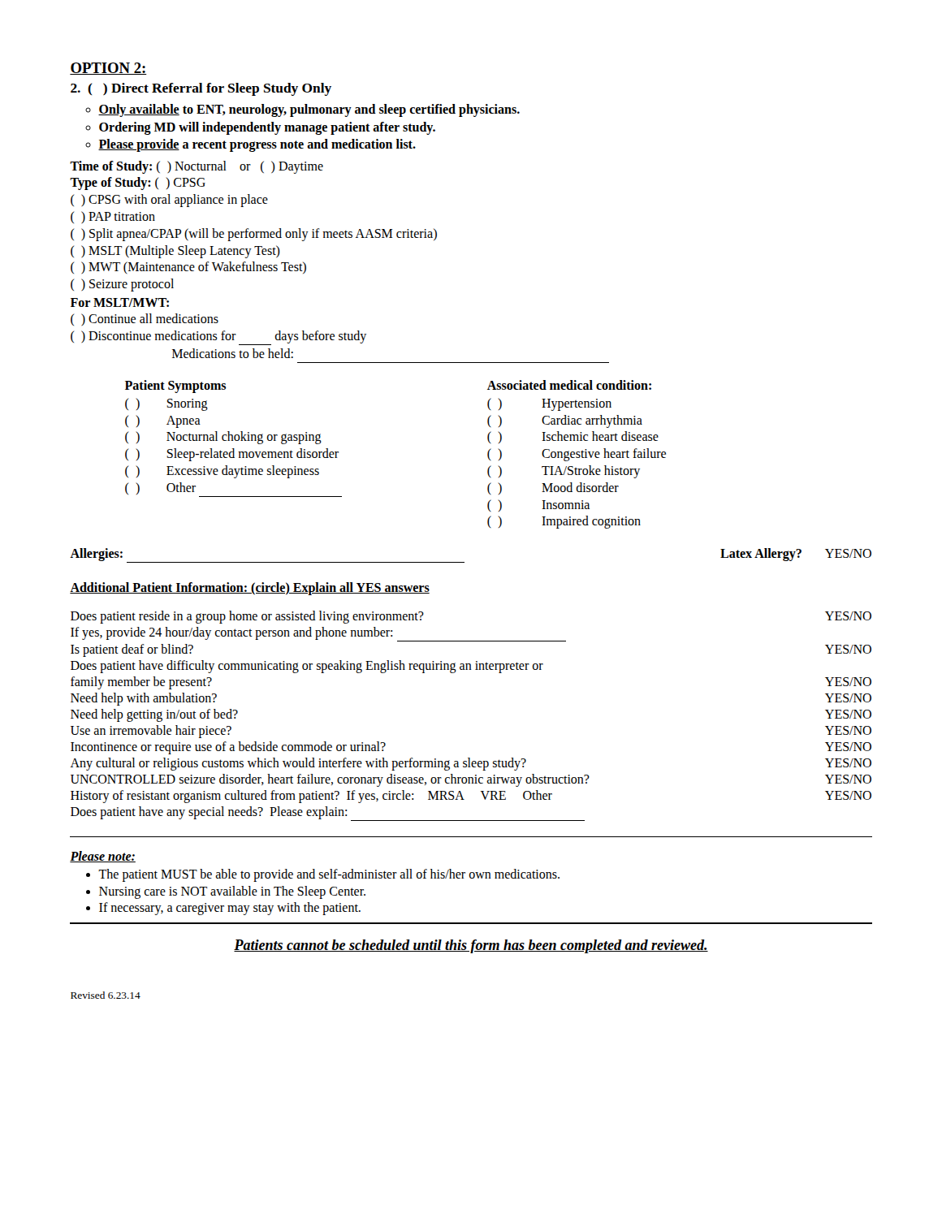OPTION 2:
2. ( ) Direct Referral for Sleep Study Only
Only available to ENT, neurology, pulmonary and sleep certified physicians.
Ordering MD will independently manage patient after study.
Please provide a recent progress note and medication list.
Time of Study: ( ) Nocturnal or ( ) Daytime
Type of Study: ( ) CPSG
( ) CPSG with oral appliance in place
( ) PAP titration
( ) Split apnea/CPAP (will be performed only if meets AASM criteria)
( ) MSLT (Multiple Sleep Latency Test)
( ) MWT (Maintenance of Wakefulness Test)
( ) Seizure protocol
For MSLT/MWT:
( ) Continue all medications
( ) Discontinue medications for days before study
Medications to be held:
| Patient Symptoms ( ) Snoring ( ) Apnea ( ) Nocturnal choking or gasping ( ) Sleep-related movement disorder ( ) Excessive daytime sleepiness ( ) Other | Associated medical condition: ( ) Hypertension ( ) Cardiac arrhythmia ( ) Ischemic heart disease ( ) Congestive heart failure ( ) TIA/Stroke history ( ) Mood disorder ( ) Insomnia ( ) Impaired cognition |
Allergies:
Latex Allergy? YES/NO
Additional Patient Information: (circle) Explain all YES answers
| Does patient reside in a group home or assisted living environment? | YES/NO |
| If yes, provide 24 hour/day contact person and phone number: | |
| Is patient deaf or blind? | YES/NO |
| Does patient have difficulty communicating or speaking English requiring an interpreter or | |
| family member be present? | YES/NO |
| Need help with ambulation? | YES/NO |
| Need help getting in/out of bed? | YES/NO |
| Use an irremovable hair piece? | YES/NO |
| Incontinence or require use of a bedside commode or urinal? | YES/NO |
| Any cultural or religious customs which would interfere with performing a sleep study? | YES/NO |
| UNCONTROLLED seizure disorder, heart failure, coronary disease, or chronic airway obstruction? | YES/NO |
| History of resistant organism cultured from patient? If yes, circle: MRSA VRE Other | YES/NO |
| Does patient have any special needs? Please explain: | |
Please note:
The patient MUST be able to provide and self-administer all of his/her own medications.
Nursing care is NOT available in The Sleep Center.
If necessary, a caregiver may stay with the patient.
Patients cannot be scheduled until this form has been completed and reviewed.
Revised 6.23.14